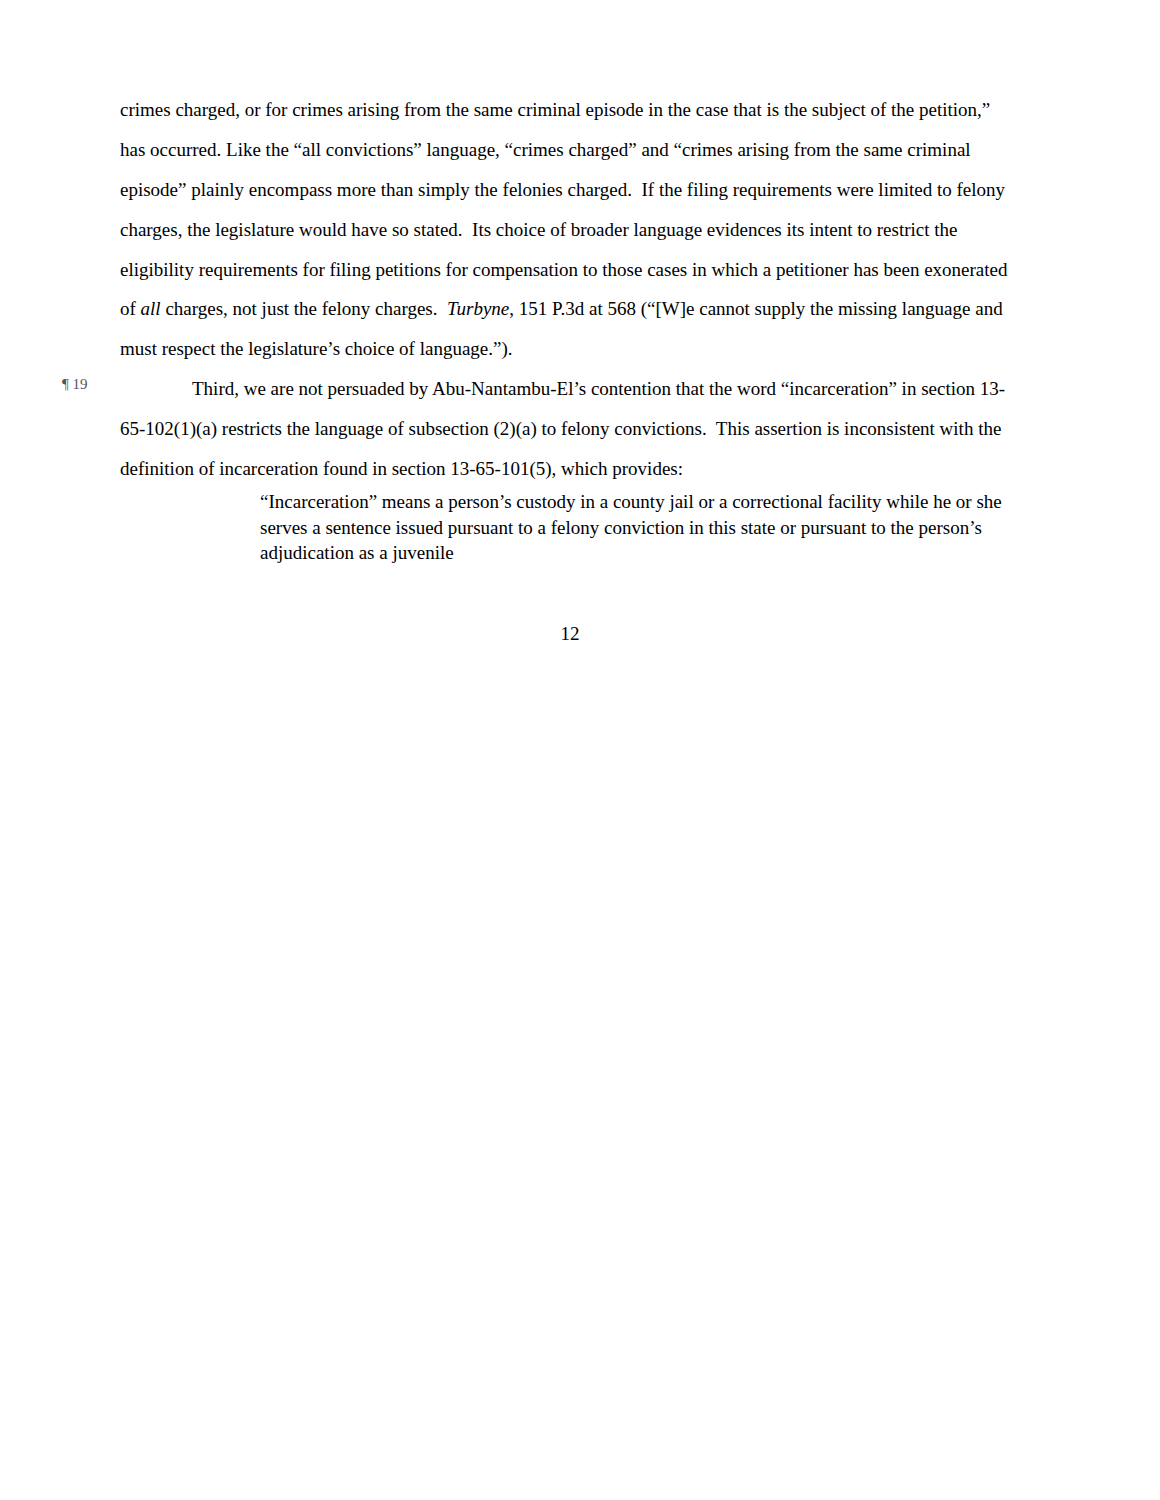crimes charged, or for crimes arising from the same criminal episode in the case that is the subject of the petition,” has occurred. Like the “all convictions” language, “crimes charged” and “crimes arising from the same criminal episode” plainly encompass more than simply the felonies charged. If the filing requirements were limited to felony charges, the legislature would have so stated. Its choice of broader language evidences its intent to restrict the eligibility requirements for filing petitions for compensation to those cases in which a petitioner has been exonerated of all charges, not just the felony charges. Turbyne, 151 P.3d at 568 (“[W]e cannot supply the missing language and must respect the legislature’s choice of language.”).
¶ 19
Third, we are not persuaded by Abu-Nantambu-El’s contention that the word “incarceration” in section 13-65-102(1)(a) restricts the language of subsection (2)(a) to felony convictions. This assertion is inconsistent with the definition of incarceration found in section 13-65-101(5), which provides:
“Incarceration” means a person’s custody in a county jail or a correctional facility while he or she serves a sentence issued pursuant to a felony conviction in this state or pursuant to the person’s adjudication as a juvenile
12